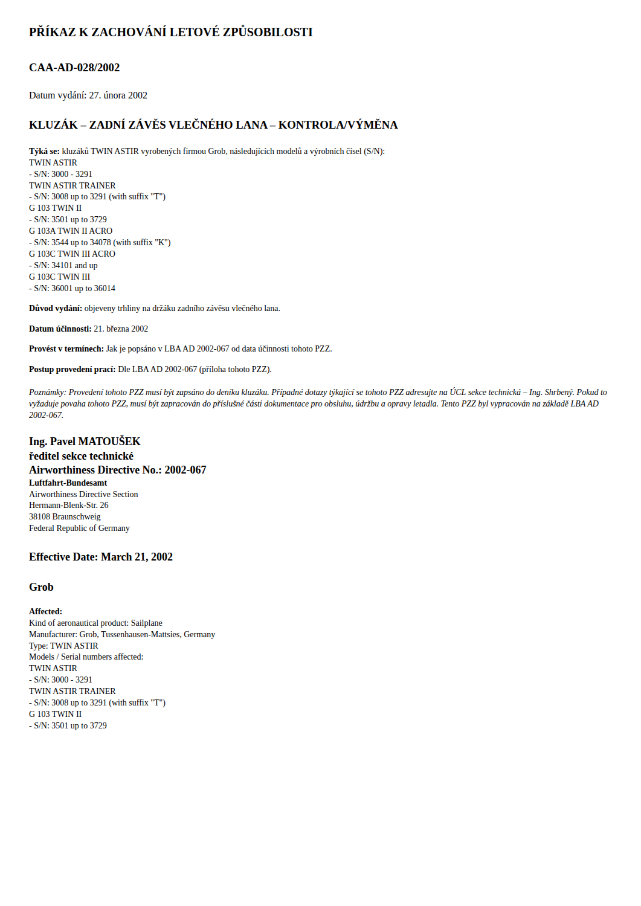PŘÍKAZ K ZACHOVÁNÍ LETOVÉ ZPŮSOBILOSTI
CAA-AD-028/2002
Datum vydání: 27. února 2002
KLUZÁK – ZADNÍ ZÁVĚS VLEČNÉHO LANA – KONTROLA/VÝMĚNA
Týká se: kluzáků TWIN ASTIR vyrobených firmou Grob, následujících modelů a výrobních čísel (S/N):
TWIN ASTIR
- S/N: 3000 - 3291
TWIN ASTIR TRAINER
- S/N: 3008 up to 3291 (with suffix "T")
G 103 TWIN II
- S/N: 3501 up to 3729
G 103A TWIN II ACRO
- S/N: 3544 up to 34078 (with suffix "K")
G 103C TWIN III ACRO
- S/N: 34101 and up
G 103C TWIN III
- S/N: 36001 up to 36014
Důvod vydání: objeveny trhliny na držáku zadního závěsu vlečného lana.
Datum účinnosti: 21. března 2002
Provést v termínech: Jak je popsáno v LBA AD 2002-067 od data účinnosti tohoto PZZ.
Postup provedení prací: Dle LBA AD 2002-067 (příloha tohoto PZZ).
Poznámky: Provedení tohoto PZZ musí být zapsáno do deníku kluzáku. Případné dotazy týkající se tohoto PZZ adresujte na ÚCL sekce technická – Ing. Shrbený. Pokud to vyžaduje povaha tohoto PZZ, musí být zapracován do příslušné části dokumentace pro obsluhu, údržbu a opravy letadla. Tento PZZ byl vypracován na základě LBA AD 2002-067.
Ing. Pavel MATOUŠEK
ředitel sekce technické
Airworthiness Directive No.: 2002-067
Luftfahrt-Bundesamt
Airworthiness Directive Section
Hermann-Blenk-Str. 26
38108 Braunschweig
Federal Republic of Germany
Effective Date: March 21, 2002
Grob
Affected:
Kind of aeronautical product: Sailplane
Manufacturer: Grob, Tussenhausen-Mattsies, Germany
Type: TWIN ASTIR
Models / Serial numbers affected:
TWIN ASTIR
- S/N: 3000 - 3291
TWIN ASTIR TRAINER
- S/N: 3008 up to 3291 (with suffix "T")
G 103 TWIN II
- S/N: 3501 up to 3729